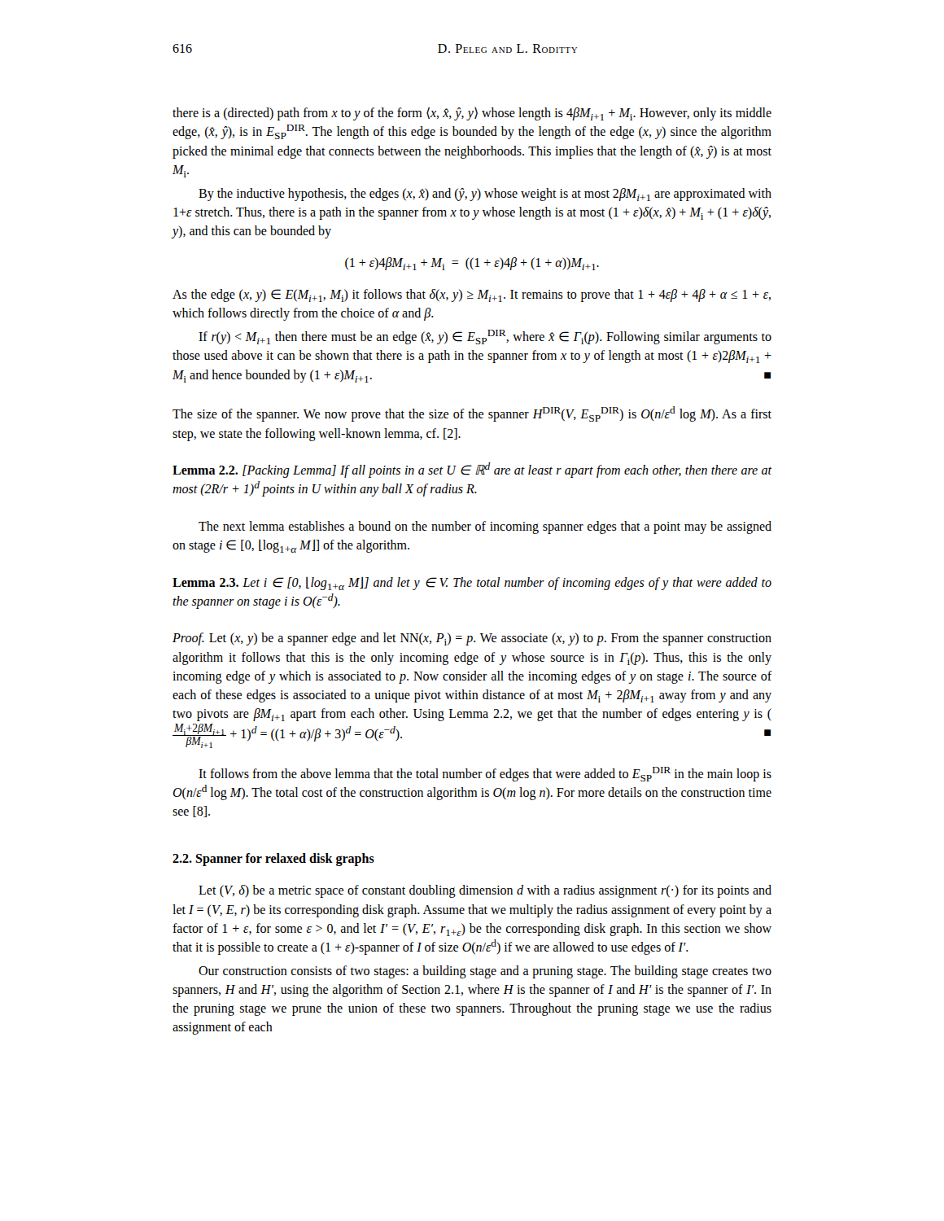616 D. Peleg and L. Roditty
there is a (directed) path from x to y of the form ⟨x, x̂, ŷ, y⟩ whose length is 4βMi+1 + Mi. However, only its middle edge, (x̂, ŷ), is in ESPDIR. The length of this edge is bounded by the length of the edge (x, y) since the algorithm picked the minimal edge that connects between the neighborhoods. This implies that the length of (x̂, ŷ) is at most Mi.
By the inductive hypothesis, the edges (x, x̂) and (ŷ, y) whose weight is at most 2βMi+1 are approximated with 1+ε stretch. Thus, there is a path in the spanner from x to y whose length is at most (1 + ε)δ(x, x̂) + Mi + (1 + ε)δ(ŷ, y), and this can be bounded by
(1 + ε)4βMi+1 + Mi = ((1 + ε)4β + (1 + α))Mi+1.
As the edge (x, y) ∈ E(Mi+1, Mi) it follows that δ(x, y) ≥ Mi+1. It remains to prove that 1 + 4εβ + 4β + α ≤ 1 + ε, which follows directly from the choice of α and β.
If r(y) < Mi+1 then there must be an edge (x̂, y) ∈ ESPDIR, where x̂ ∈ Γi(p). Following similar arguments to those used above it can be shown that there is a path in the spanner from x to y of length at most (1 + ε)2βMi+1 + Mi and hence bounded by (1 + ε)Mi+1. ■
The size of the spanner. We now prove that the size of the spanner HDIR(V, ESPDIR) is O(n/εd log M). As a first step, we state the following well-known lemma, cf. [2].
Lemma 2.2. [Packing Lemma] If all points in a set U ∈ ℝd are at least r apart from each other, then there are at most (2R/r + 1)d points in U within any ball X of radius R.
The next lemma establishes a bound on the number of incoming spanner edges that a point may be assigned on stage i ∈ [0, ⌊log1+α M⌋] of the algorithm.
Lemma 2.3. Let i ∈ [0, ⌊log1+α M⌋] and let y ∈ V. The total number of incoming edges of y that were added to the spanner on stage i is O(ε−d).
Proof. Let (x, y) be a spanner edge and let NN(x, Pi) = p. We associate (x, y) to p. From the spanner construction algorithm it follows that this is the only incoming edge of y whose source is in Γi(p). Thus, this is the only incoming edge of y which is associated to p. Now consider all the incoming edges of y on stage i. The source of each of these edges is associated to a unique pivot within distance of at most Mi + 2βMi+1 away from y and any two pivots are βMi+1 apart from each other. Using Lemma 2.2, we get that the number of edges entering y is (Mi+2βMi+1 βMi+1 + 1)d = ((1 + α)/β + 3)d = O(ε−d). ■
It follows from the above lemma that the total number of edges that were added to ESPDIR in the main loop is O(n/εd log M). The total cost of the construction algorithm is O(m log n). For more details on the construction time see [8].
2.2. Spanner for relaxed disk graphs
Let (V, δ) be a metric space of constant doubling dimension d with a radius assignment r(·) for its points and let I = (V, E, r) be its corresponding disk graph. Assume that we multiply the radius assignment of every point by a factor of 1 + ε, for some ε > 0, and let I′ = (V, E′, r1+ε) be the corresponding disk graph. In this section we show that it is possible to create a (1 + ε)-spanner of I of size O(n/εd) if we are allowed to use edges of I′.
Our construction consists of two stages: a building stage and a pruning stage. The building stage creates two spanners, H and H′, using the algorithm of Section 2.1, where H is the spanner of I and H′ is the spanner of I′. In the pruning stage we prune the union of these two spanners. Throughout the pruning stage we use the radius assignment of each